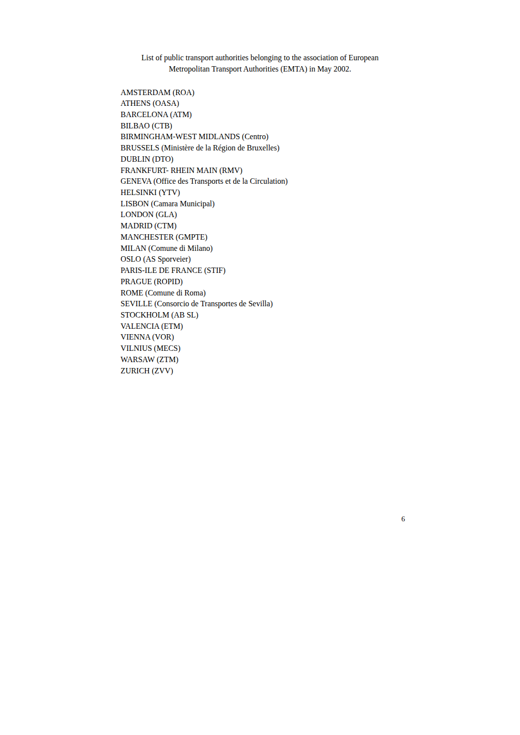List of public transport authorities belonging to the association of European Metropolitan Transport Authorities (EMTA) in May 2002.
AMSTERDAM (ROA)
ATHENS (OASA)
BARCELONA (ATM)
BILBAO (CTB)
BIRMINGHAM-WEST MIDLANDS (Centro)
BRUSSELS (Ministère de la Région de Bruxelles)
DUBLIN (DTO)
FRANKFURT- RHEIN MAIN (RMV)
GENEVA (Office des Transports et de la Circulation)
HELSINKI (YTV)
LISBON (Camara Municipal)
LONDON (GLA)
MADRID (CTM)
MANCHESTER (GMPTE)
MILAN (Comune di Milano)
OSLO (AS Sporveier)
PARIS-ILE DE FRANCE (STIF)
PRAGUE (ROPID)
ROME (Comune di Roma)
SEVILLE (Consorcio de Transportes de Sevilla)
STOCKHOLM (AB SL)
VALENCIA (ETM)
VIENNA (VOR)
VILNIUS (MECS)
WARSAW (ZTM)
ZURICH (ZVV)
6